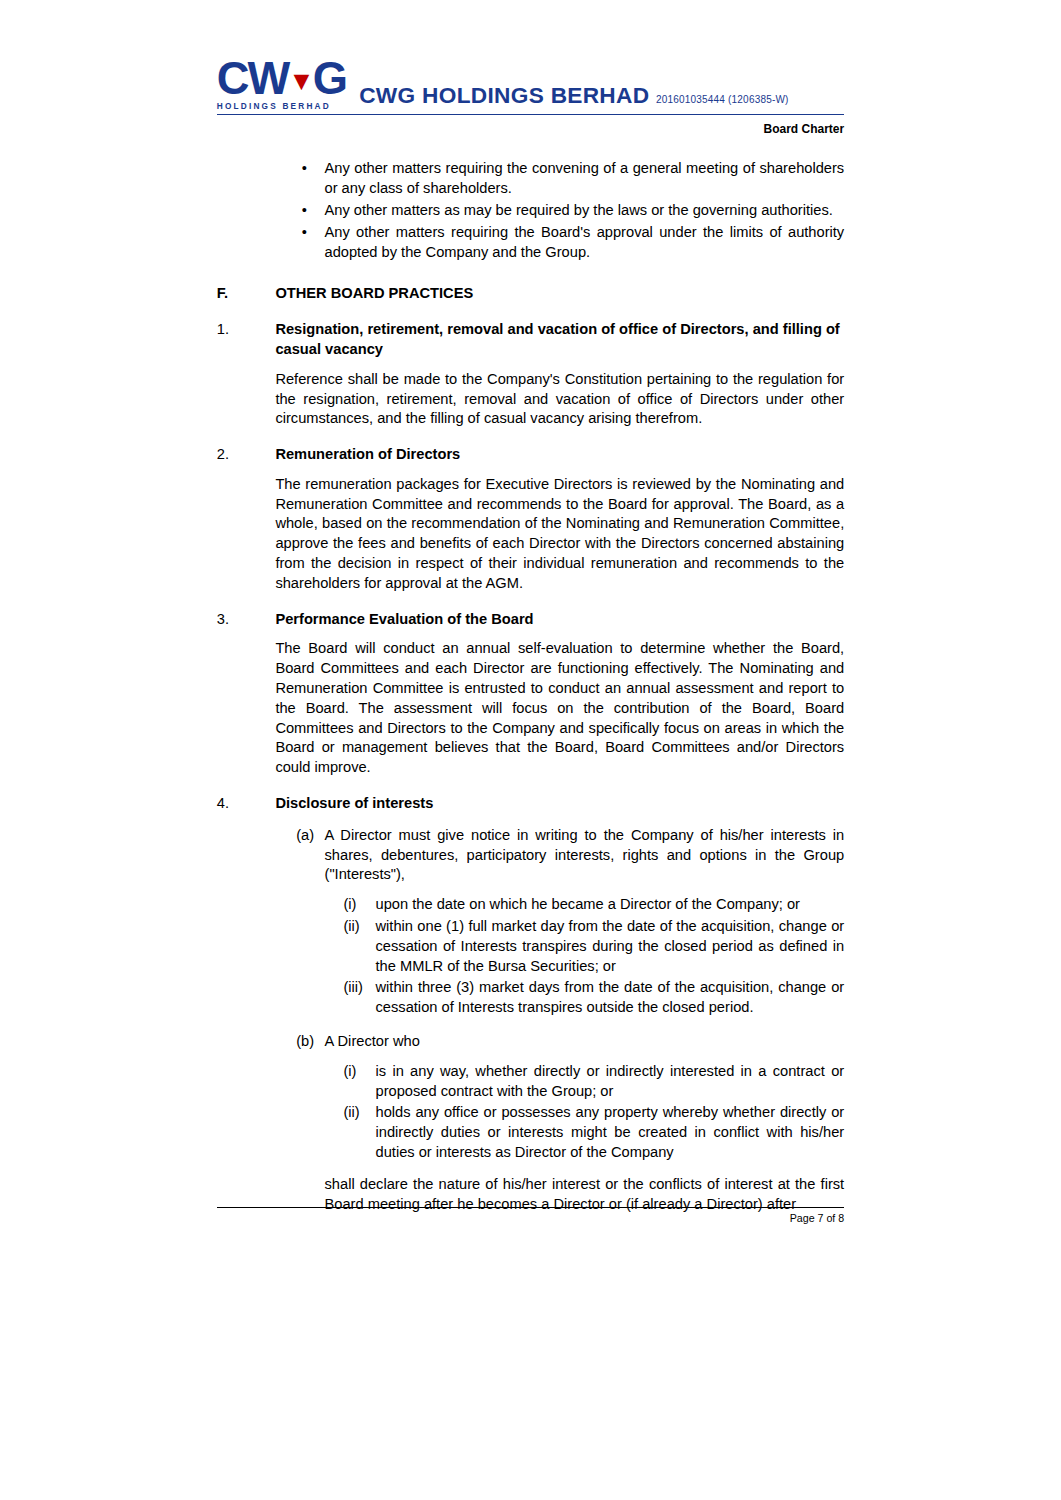CW▼G
HOLDINGS BERHAD
CWG HOLDINGS BERHAD 201601035444 (1206385-W)
Board Charter
Any other matters requiring the convening of a general meeting of shareholders or any class of shareholders.
Any other matters as may be required by the laws or the governing authorities.
Any other matters requiring the Board's approval under the limits of authority adopted by the Company and the Group.
F.
OTHER BOARD PRACTICES
1.
Resignation, retirement, removal and vacation of office of Directors, and filling of casual vacancy
Reference shall be made to the Company's Constitution pertaining to the regulation for the resignation, retirement, removal and vacation of office of Directors under other circumstances, and the filling of casual vacancy arising therefrom.
2.
Remuneration of Directors
The remuneration packages for Executive Directors is reviewed by the Nominating and Remuneration Committee and recommends to the Board for approval. The Board, as a whole, based on the recommendation of the Nominating and Remuneration Committee, approve the fees and benefits of each Director with the Directors concerned abstaining from the decision in respect of their individual remuneration and recommends to the shareholders for approval at the AGM.
3.
Performance Evaluation of the Board
The Board will conduct an annual self-evaluation to determine whether the Board, Board Committees and each Director are functioning effectively. The Nominating and Remuneration Committee is entrusted to conduct an annual assessment and report to the Board. The assessment will focus on the contribution of the Board, Board Committees and Directors to the Company and specifically focus on areas in which the Board or management believes that the Board, Board Committees and/or Directors could improve.
4.
Disclosure of interests
(a)
A Director must give notice in writing to the Company of his/her interests in shares, debentures, participatory interests, rights and options in the Group ("Interests"),
(i)
upon the date on which he became a Director of the Company; or
(ii)
within one (1) full market day from the date of the acquisition, change or cessation of Interests transpires during the closed period as defined in the MMLR of the Bursa Securities; or
(iii)
within three (3) market days from the date of the acquisition, change or cessation of Interests transpires outside the closed period.
(b)
A Director who
(i)
is in any way, whether directly or indirectly interested in a contract or proposed contract with the Group; or
(ii)
holds any office or possesses any property whereby whether directly or indirectly duties or interests might be created in conflict with his/her duties or interests as Director of the Company
shall declare the nature of his/her interest or the conflicts of interest at the first Board meeting after he becomes a Director or (if already a Director) after
Page 7 of 8